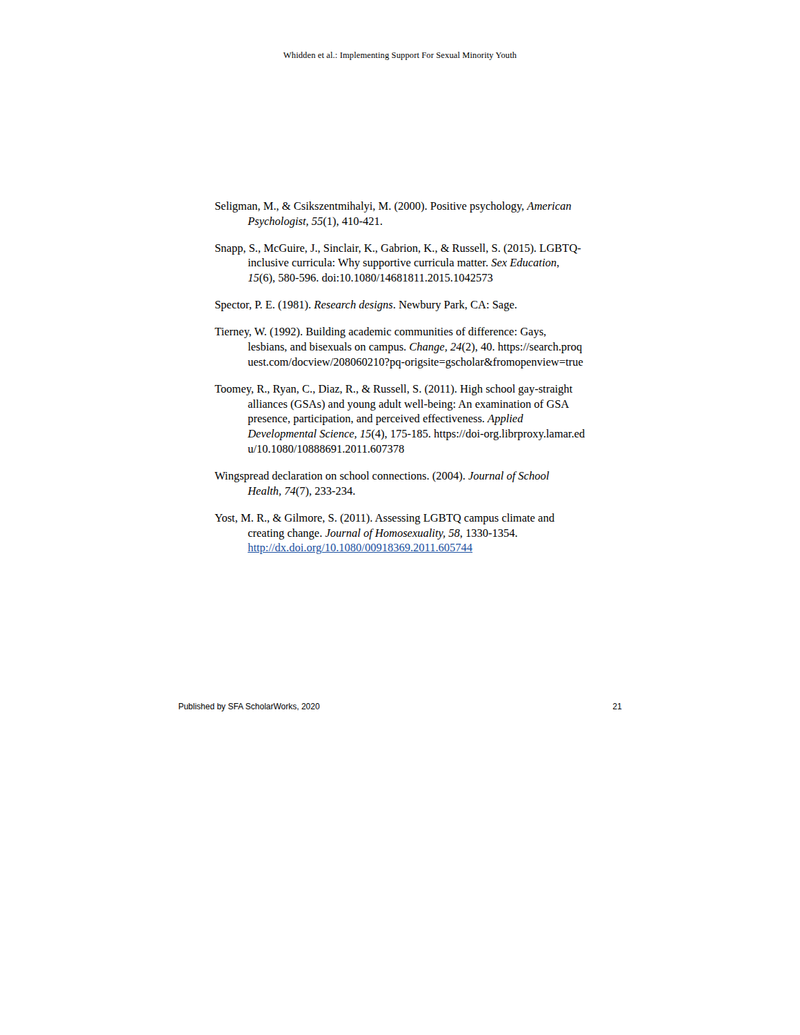Whidden et al.: Implementing Support For Sexual Minority Youth
Seligman, M., & Csikszentmihalyi, M. (2000). Positive psychology, American Psychologist, 55(1), 410-421.
Snapp, S., McGuire, J., Sinclair, K., Gabrion, K., & Russell, S. (2015). LGBTQ-inclusive curricula: Why supportive curricula matter. Sex Education, 15(6), 580-596. doi:10.1080/14681811.2015.1042573
Spector, P. E. (1981). Research designs. Newbury Park, CA: Sage.
Tierney, W. (1992). Building academic communities of difference: Gays, lesbians, and bisexuals on campus. Change, 24(2), 40. https://search.proquest.com/docview/208060210?pq-origsite=gscholar&fromopenview=true
Toomey, R., Ryan, C., Diaz, R., & Russell, S. (2011). High school gay-straight alliances (GSAs) and young adult well-being: An examination of GSA presence, participation, and perceived effectiveness. Applied Developmental Science, 15(4), 175-185. https://doi-org.librproxy.lamar.edu/10.1080/10888691.2011.607378
Wingspread declaration on school connections. (2004). Journal of School Health, 74(7), 233-234.
Yost, M. R., & Gilmore, S. (2011). Assessing LGBTQ campus climate and creating change. Journal of Homosexuality, 58, 1330-1354. http://dx.doi.org/10.1080/00918369.2011.605744
Published by SFA ScholarWorks, 2020
21